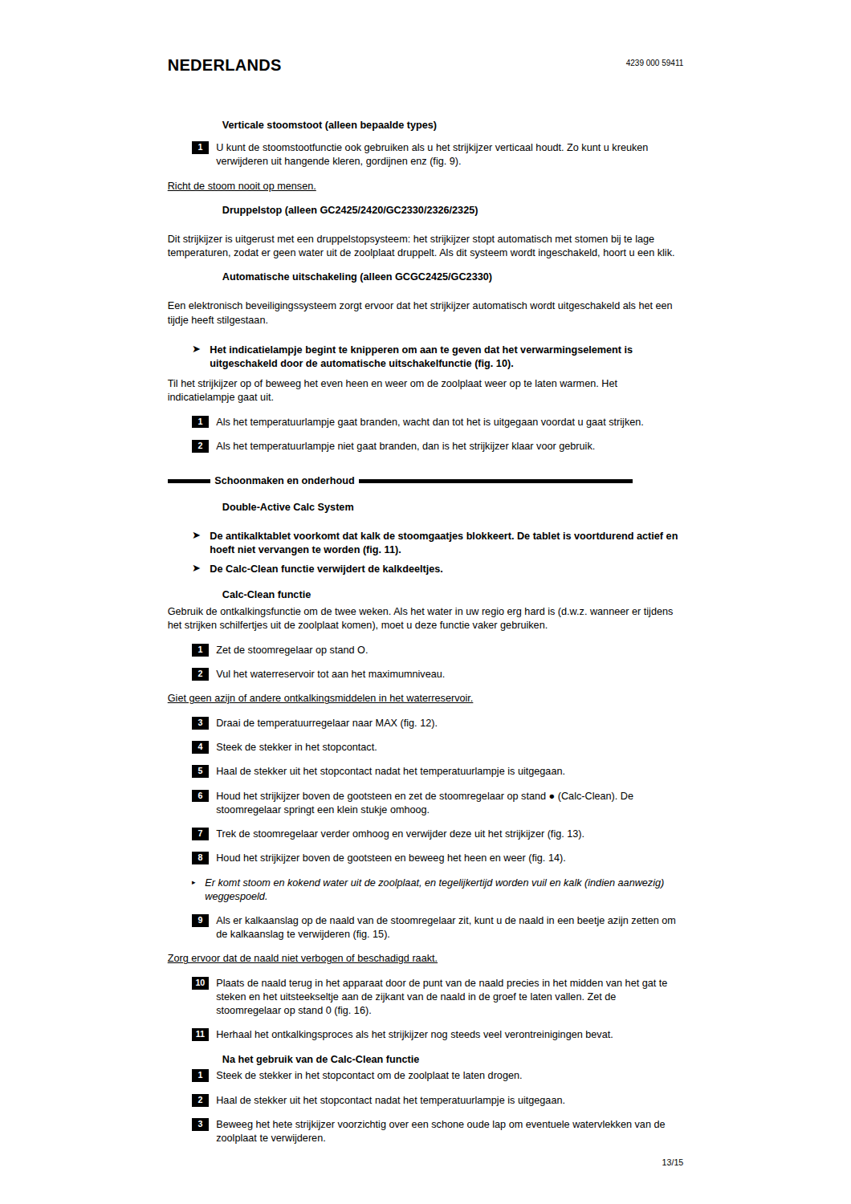NEDERLANDS
4239 000 59411
Verticale stoomstoot (alleen bepaalde types)
1
U kunt de stoomstootfunctie ook gebruiken als u het strijkijzer verticaal houdt. Zo kunt u kreuken verwijderen uit hangende kleren, gordijnen enz (fig. 9).
Richt de stoom nooit op mensen.
Druppelstop (alleen GC2425/2420/GC2330/2326/2325)
Dit strijkijzer is uitgerust met een druppelstopsysteem: het strijkijzer stopt automatisch met stomen bij te lage temperaturen, zodat er geen water uit de zoolplaat druppelt. Als dit systeem wordt ingeschakeld, hoort u een klik.
Automatische uitschakeling (alleen GCGC2425/GC2330)
Een elektronisch beveiligingssysteem zorgt ervoor dat het strijkijzer automatisch wordt uitgeschakeld als het een tijdje heeft stilgestaan.
➤
Het indicatielampje begint te knipperen om aan te geven dat het verwarmingselement is uitgeschakeld door de automatische uitschakelfunctie (fig. 10).
Til het strijkijzer op of beweeg het even heen en weer om de zoolplaat weer op te laten warmen. Het indicatielampje gaat uit.
1
Als het temperatuurlampje gaat branden, wacht dan tot het is uitgegaan voordat u gaat strijken.
2
Als het temperatuurlampje niet gaat branden, dan is het strijkijzer klaar voor gebruik.
Schoonmaken en onderhoud
Double-Active Calc System
➤
De antikalktablet voorkomt dat kalk de stoomgaatjes blokkeert. De tablet is voortdurend actief en hoeft niet vervangen te worden (fig. 11).
➤
De Calc-Clean functie verwijdert de kalkdeeltjes.
Calc-Clean functie
Gebruik de ontkalkingsfunctie om de twee weken. Als het water in uw regio erg hard is (d.w.z. wanneer er tijdens het strijken schilfertjes uit de zoolplaat komen), moet u deze functie vaker gebruiken.
1
Zet de stoomregelaar op stand O.
2
Vul het waterreservoir tot aan het maximumniveau.
Giet geen azijn of andere ontkalkingsmiddelen in het waterreservoir.
3
Draai de temperatuurregelaar naar MAX (fig. 12).
4
Steek de stekker in het stopcontact.
5
Haal de stekker uit het stopcontact nadat het temperatuurlampje is uitgegaan.
6
Houd het strijkijzer boven de gootsteen en zet de stoomregelaar op stand ● (Calc-Clean). De stoomregelaar springt een klein stukje omhoog.
7
Trek de stoomregelaar verder omhoog en verwijder deze uit het strijkijzer (fig. 13).
8
Houd het strijkijzer boven de gootsteen en beweeg het heen en weer (fig. 14).
▸
Er komt stoom en kokend water uit de zoolplaat, en tegelijkertijd worden vuil en kalk (indien aanwezig) weggespoeld.
9
Als er kalkaanslag op de naald van de stoomregelaar zit, kunt u de naald in een beetje azijn zetten om de kalkaanslag te verwijderen (fig. 15).
Zorg ervoor dat de naald niet verbogen of beschadigd raakt.
10
Plaats de naald terug in het apparaat door de punt van de naald precies in het midden van het gat te steken en het uitsteekseltje aan de zijkant van de naald in de groef te laten vallen. Zet de stoomregelaar op stand 0 (fig. 16).
11
Herhaal het ontkalkingsproces als het strijkijzer nog steeds veel verontreinigingen bevat.
Na het gebruik van de Calc-Clean functie
1
Steek de stekker in het stopcontact om de zoolplaat te laten drogen.
2
Haal de stekker uit het stopcontact nadat het temperatuurlampje is uitgegaan.
3
Beweeg het hete strijkijzer voorzichtig over een schone oude lap om eventuele watervlekken van de zoolplaat te verwijderen.
13/15